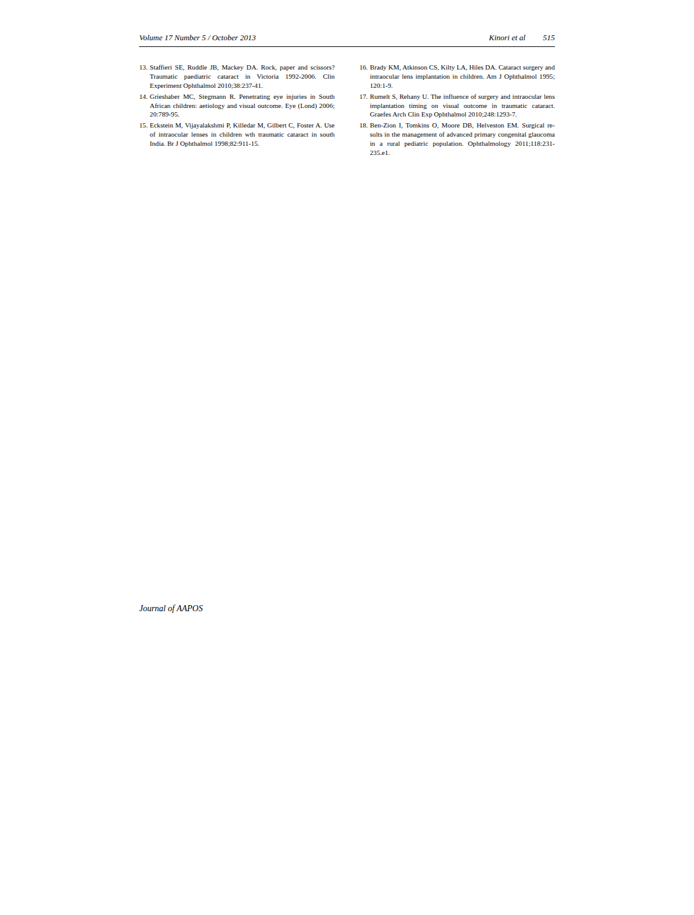Volume 17 Number 5 / October 2013
Kinori et al 515
13. Staffieri SE, Ruddle JB, Mackey DA. Rock, paper and scissors? Traumatic paediatric cataract in Victoria 1992-2006. Clin Experiment Ophthalmol 2010;38:237-41.
14. Grieshaber MC, Stegmann R. Penetrating eye injuries in South African children: aetiology and visual outcome. Eye (Lond) 2006; 20:789-95.
15. Eckstein M, Vijayalakshmi P, Killedar M, Gilbert C, Foster A. Use of intraocular lenses in children wth traumatic cataract in south India. Br J Ophthalmol 1998;82:911-15.
16. Brady KM, Atkinson CS, Kilty LA, Hiles DA. Cataract surgery and intraocular lens implantation in children. Am J Ophthalmol 1995; 120:1-9.
17. Rumelt S, Rehany U. The influence of surgery and intraocular lens implantation timing on visual outcome in traumatic cataract. Graefes Arch Clin Exp Ophthalmol 2010;248:1293-7.
18. Ben-Zion I, Tomkins O, Moore DB, Helveston EM. Surgical results in the management of advanced primary congenital glaucoma in a rural pediatric population. Ophthalmology 2011;118:231-235.e1.
Journal of AAPOS